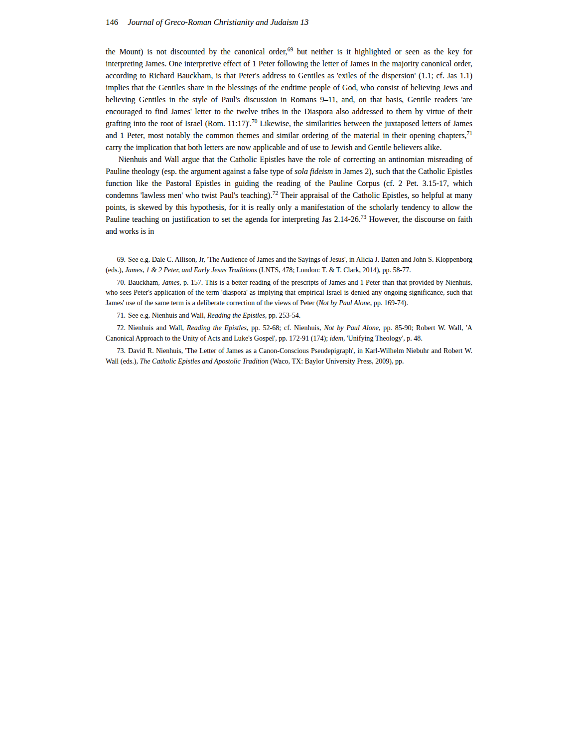146 Journal of Greco-Roman Christianity and Judaism 13
the Mount) is not discounted by the canonical order,69 but neither is it highlighted or seen as the key for interpreting James. One interpretive effect of 1 Peter following the letter of James in the majority canonical order, according to Richard Bauckham, is that Peter's address to Gentiles as 'exiles of the dispersion' (1.1; cf. Jas 1.1) implies that the Gentiles share in the blessings of the endtime people of God, who consist of believing Jews and believing Gentiles in the style of Paul's discussion in Romans 9–11, and, on that basis, Gentile readers 'are encouraged to find James' letter to the twelve tribes in the Diaspora also addressed to them by virtue of their grafting into the root of Israel (Rom. 11:17)'.70 Likewise, the similarities between the juxtaposed letters of James and 1 Peter, most notably the common themes and similar ordering of the material in their opening chapters,71 carry the implication that both letters are now applicable and of use to Jewish and Gentile believers alike.
Nienhuis and Wall argue that the Catholic Epistles have the role of correcting an antinomian misreading of Pauline theology (esp. the argument against a false type of sola fideism in James 2), such that the Catholic Epistles function like the Pastoral Epistles in guiding the reading of the Pauline Corpus (cf. 2 Pet. 3.15-17, which condemns 'lawless men' who twist Paul's teaching).72 Their appraisal of the Catholic Epistles, so helpful at many points, is skewed by this hypothesis, for it is really only a manifestation of the scholarly tendency to allow the Pauline teaching on justification to set the agenda for interpreting Jas 2.14-26.73 However, the discourse on faith and works is in
69. See e.g. Dale C. Allison, Jr, 'The Audience of James and the Sayings of Jesus', in Alicia J. Batten and John S. Kloppenborg (eds.), James, 1 & 2 Peter, and Early Jesus Traditions (LNTS, 478; London: T. & T. Clark, 2014), pp. 58-77.
70. Bauckham, James, p. 157. This is a better reading of the prescripts of James and 1 Peter than that provided by Nienhuis, who sees Peter's application of the term 'diaspora' as implying that empirical Israel is denied any ongoing significance, such that James' use of the same term is a deliberate correction of the views of Peter (Not by Paul Alone, pp. 169-74).
71. See e.g. Nienhuis and Wall, Reading the Epistles, pp. 253-54.
72. Nienhuis and Wall, Reading the Epistles, pp. 52-68; cf. Nienhuis, Not by Paul Alone, pp. 85-90; Robert W. Wall, 'A Canonical Approach to the Unity of Acts and Luke's Gospel', pp. 172-91 (174); idem, 'Unifying Theology', p. 48.
73. David R. Nienhuis, 'The Letter of James as a Canon-Conscious Pseudepigraph', in Karl-Wilhelm Niebuhr and Robert W. Wall (eds.), The Catholic Epistles and Apostolic Tradition (Waco, TX: Baylor University Press, 2009), pp.